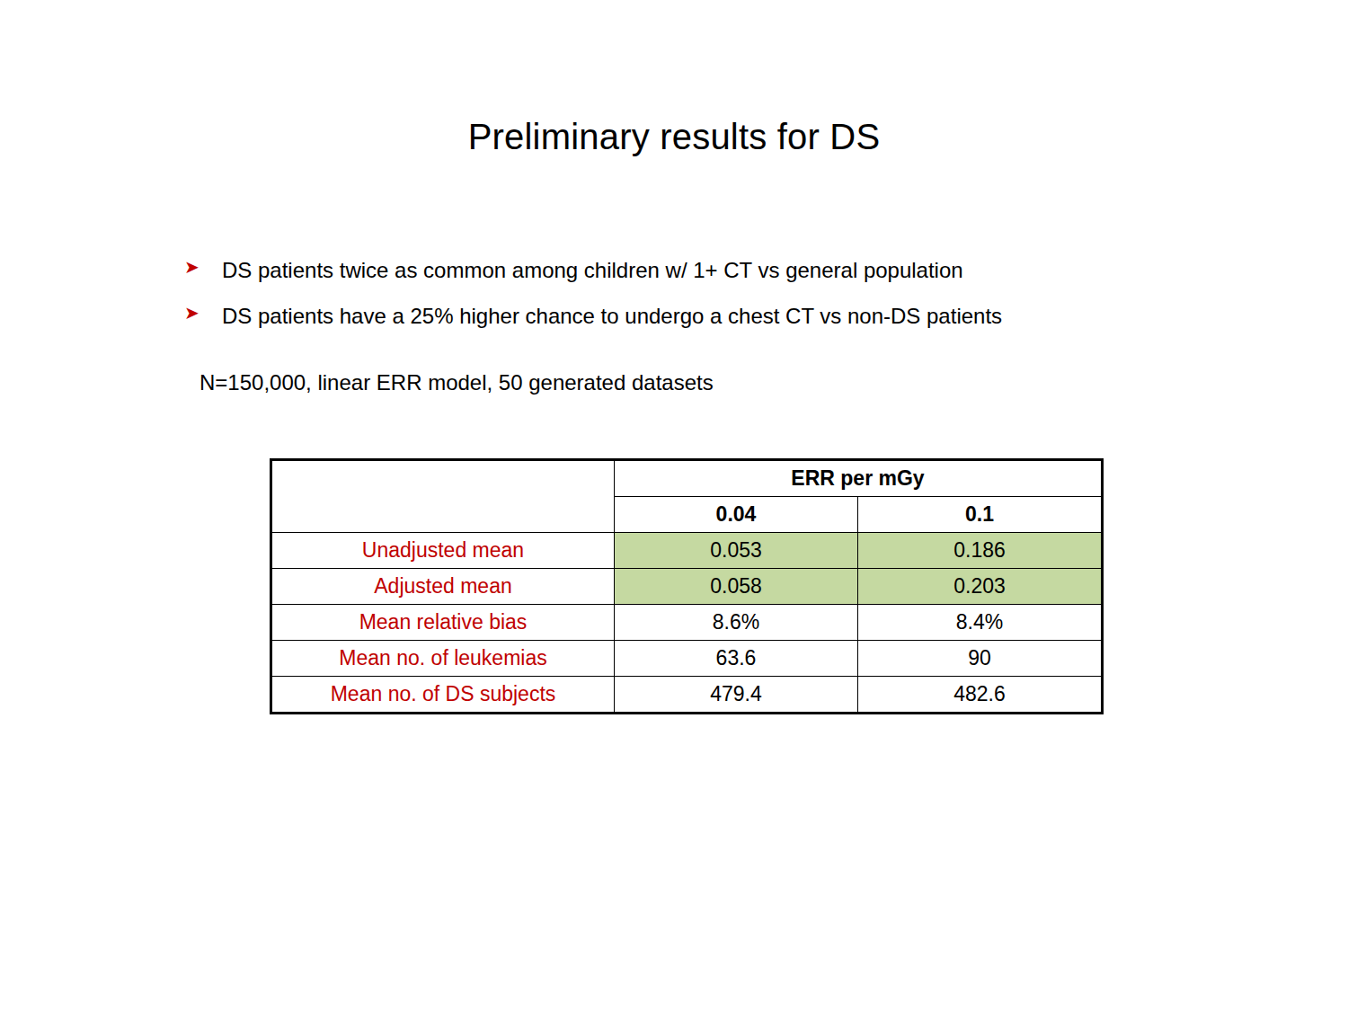Preliminary results for DS
DS patients twice as common among children w/ 1+ CT vs general population
DS patients have a 25% higher chance to undergo a chest CT vs non-DS patients
N=150,000, linear ERR model, 50 generated datasets
| | ERR per mGy |
| 0.04 | 0.1 |
| Unadjusted mean | 0.053 | 0.186 |
| Adjusted mean | 0.058 | 0.203 |
| Mean relative bias | 8.6% | 8.4% |
| Mean no. of leukemias | 63.6 | 90 |
| Mean no. of DS subjects | 479.4 | 482.6 |